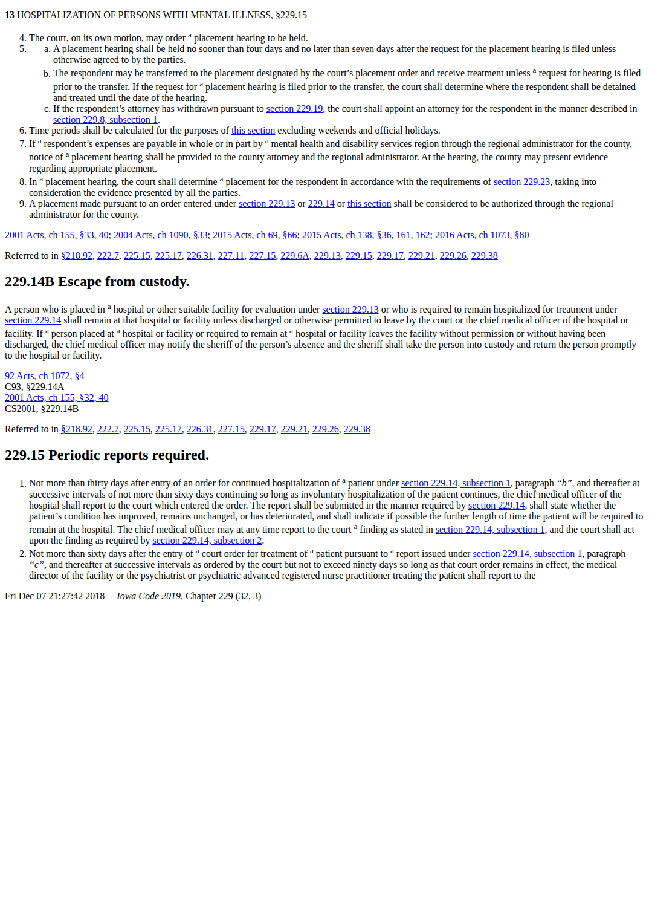13 HOSPITALIZATION OF PERSONS WITH MENTAL ILLNESS, §229.15
The court, on its own motion, may order a placement hearing to be held.
A placement hearing shall be held no sooner than four days and no later than seven days after the request for the placement hearing is filed unless otherwise agreed to by the parties.
The respondent may be transferred to the placement designated by the court’s placement order and receive treatment unless a request for hearing is filed prior to the transfer. If the request for a placement hearing is filed prior to the transfer, the court shall determine where the respondent shall be detained and treated until the date of the hearing.
If the respondent’s attorney has withdrawn pursuant to section 229.19, the court shall appoint an attorney for the respondent in the manner described in section 229.8, subsection 1.
Time periods shall be calculated for the purposes of this section excluding weekends and official holidays.
If a respondent’s expenses are payable in whole or in part by a mental health and disability services region through the regional administrator for the county, notice of a placement hearing shall be provided to the county attorney and the regional administrator. At the hearing, the county may present evidence regarding appropriate placement.
In a placement hearing, the court shall determine a placement for the respondent in accordance with the requirements of section 229.23, taking into consideration the evidence presented by all the parties.
A placement made pursuant to an order entered under section 229.13 or 229.14 or this section shall be considered to be authorized through the regional administrator for the county.
2001 Acts, ch 155, §33, 40; 2004 Acts, ch 1090, §33; 2015 Acts, ch 69, §66; 2015 Acts, ch 138, §36, 161, 162; 2016 Acts, ch 1073, §80
Referred to in §218.92, 222.7, 225.15, 225.17, 226.31, 227.11, 227.15, 229.6A, 229.13, 229.15, 229.17, 229.21, 229.26, 229.38
229.14B Escape from custody.
A person who is placed in a hospital or other suitable facility for evaluation under section 229.13 or who is required to remain hospitalized for treatment under section 229.14 shall remain at that hospital or facility unless discharged or otherwise permitted to leave by the court or the chief medical officer of the hospital or facility. If a person placed at a hospital or facility or required to remain at a hospital or facility leaves the facility without permission or without having been discharged, the chief medical officer may notify the sheriff of the person’s absence and the sheriff shall take the person into custody and return the person promptly to the hospital or facility.
92 Acts, ch 1072, §4
C93, §229.14A
2001 Acts, ch 155, §32, 40
CS2001, §229.14B
Referred to in §218.92, 222.7, 225.15, 225.17, 226.31, 227.15, 229.17, 229.21, 229.26, 229.38
229.15 Periodic reports required.
Not more than thirty days after entry of an order for continued hospitalization of a patient under section 229.14, subsection 1, paragraph “b”, and thereafter at successive intervals of not more than sixty days continuing so long as involuntary hospitalization of the patient continues, the chief medical officer of the hospital shall report to the court which entered the order. The report shall be submitted in the manner required by section 229.14, shall state whether the patient’s condition has improved, remains unchanged, or has deteriorated, and shall indicate if possible the further length of time the patient will be required to remain at the hospital. The chief medical officer may at any time report to the court a finding as stated in section 229.14, subsection 1, and the court shall act upon the finding as required by section 229.14, subsection 2.
Not more than sixty days after the entry of a court order for treatment of a patient pursuant to a report issued under section 229.14, subsection 1, paragraph “c”, and thereafter at successive intervals as ordered by the court but not to exceed ninety days so long as that court order remains in effect, the medical director of the facility or the psychiatrist or psychiatric advanced registered nurse practitioner treating the patient shall report to the
Fri Dec 07 21:27:42 2018 Iowa Code 2019, Chapter 229 (32, 3)